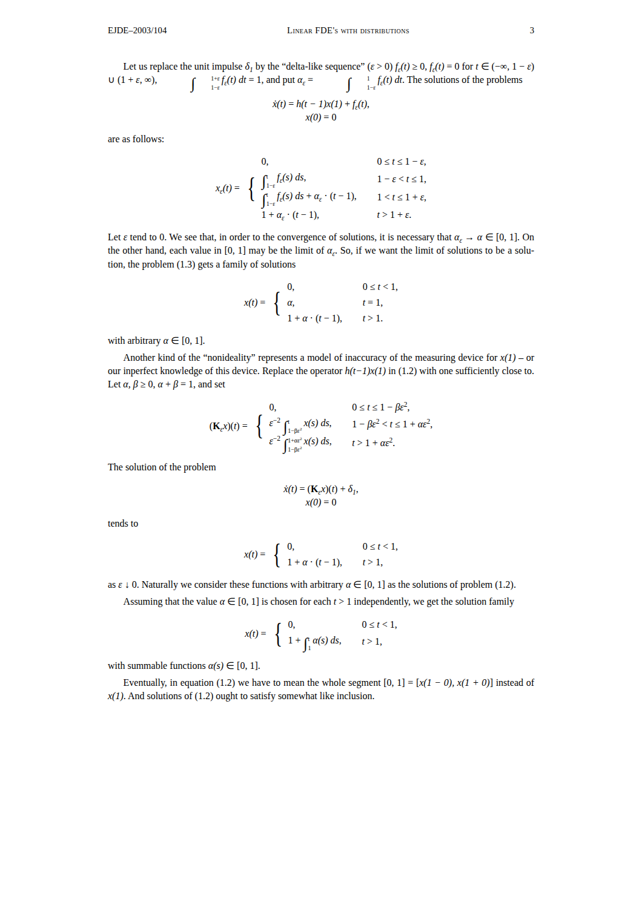EJDE–2003/104 Linear FDE's with distributions 3
Let us replace the unit impulse δ1 by the “delta-like sequence” (ε > 0) fε(t) ≥ 0, fε(t) = 0 for t ∈ (−∞, 1 − ε) ∪ (1 + ε, ∞), ∫1+ε 1−ε fε(t) dt = 1, and put αε = ∫11−ε fε(t) dt. The solutions of the problems
ẋ(t) = h(t − 1)x(1) + fε(t), x(0) = 0
are as follows:
xε(t) = {
| 0, | 0 ≤ t ≤ 1 − ε , |
| ∫ t 1−ε f ε (s) ds , | 1 − ε < t ≤ 1, |
| ∫ t 1−ε f ε (s) ds + α ε · ( t − 1), | 1 < t ≤ 1 + ε , |
| 1 + α ε · ( t − 1), | t > 1 + ε . |
Let ε tend to 0. We see that, in order to the convergence of solutions, it is necessary that αε → α ∈ [0, 1]. On the other hand, each value in [0, 1] may be the limit of αε. So, if we want the limit of solutions to be a solution, the problem (1.3) gets a family of solutions
x(t) = {
| 0, | 0 ≤ t < 1, |
| α , | t = 1, |
| 1 + α · ( t − 1), | t > 1. |
with arbitrary α ∈ [0, 1].
Another kind of the “nonideality” represents a model of inaccuracy of the measuring device for x(1) – or our inperfect knowledge of this device. Replace the operator h(t−1)x(1) in (1.2) with one sufficiently close to. Let α, β ≥ 0, α + β = 1, and set
(Kεx)(t) = {
| 0, | 0 ≤ t ≤ 1 − βε 2 , |
| ε −2 ∫ t 1−βε 2 x(s) ds , | 1 − βε 2 < t ≤ 1 + αε 2 , |
| ε −2 ∫ 1+αε 2 1−βε 2 x(s) ds , | t > 1 + αε 2 . |
The solution of the problem
ẋ(t) = (Kεx)(t) + δ1, x(0) = 0
tends to
x(t) = {
| 0, | 0 ≤ t < 1, |
| 1 + α · ( t − 1), | t > 1, |
as ε ↓ 0. Naturally we consider these functions with arbitrary α ∈ [0, 1] as the solutions of problem (1.2).
Assuming that the value α ∈ [0, 1] is chosen for each t > 1 independently, we get the solution family
x(t) = {
| 0, | 0 ≤ t < 1, |
| 1 + ∫ t 1 α(s) ds , | t > 1, |
with summable functions α(s) ∈ [0, 1].
Eventually, in equation (1.2) we have to mean the whole segment [0, 1] = [x(1 − 0), x(1 + 0)] instead of x(1). And solutions of (1.2) ought to satisfy somewhat like inclusion.